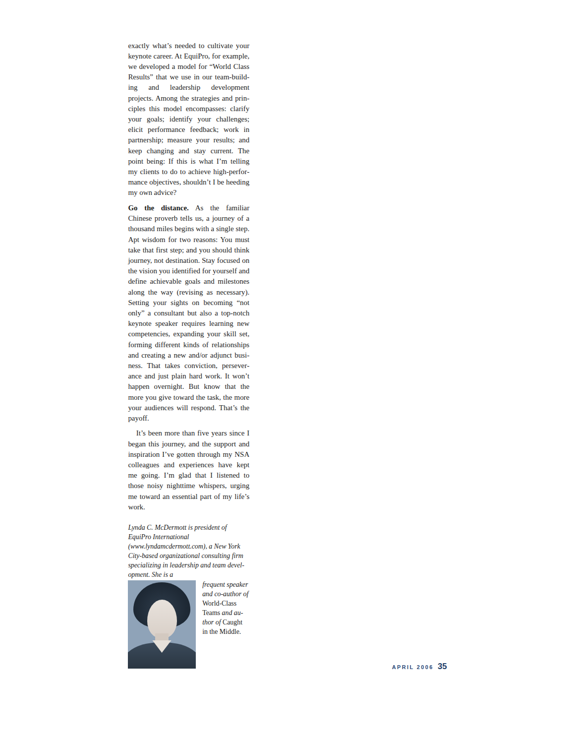exactly what’s needed to cultivate your keynote career. At EquiPro, for example, we developed a model for “World Class Results” that we use in our team-building and leadership development projects. Among the strategies and principles this model encompasses: clarify your goals; identify your challenges; elicit performance feedback; work in partnership; measure your results; and keep changing and stay current. The point being: If this is what I’m telling my clients to do to achieve high-performance objectives, shouldn’t I be heeding my own advice?
Go the distance. As the familiar Chinese proverb tells us, a journey of a thousand miles begins with a single step. Apt wisdom for two reasons: You must take that first step; and you should think journey, not destination. Stay focused on the vision you identified for yourself and define achievable goals and milestones along the way (revising as necessary). Setting your sights on becoming “not only” a consultant but also a top-notch keynote speaker requires learning new competencies, expanding your skill set, forming different kinds of relationships and creating a new and/or adjunct business. That takes conviction, perseverance and just plain hard work. It won’t happen overnight. But know that the more you give toward the task, the more your audiences will respond. That’s the payoff.
It’s been more than five years since I began this journey, and the support and inspiration I’ve gotten through my NSA colleagues and experiences have kept me going. I’m glad that I listened to those noisy nighttime whispers, urging me toward an essential part of my life’s work.
Lynda C. McDermott is president of EquiPro International (www.lyndamcdermott.com), a New York City-based organizational consulting firm specializing in leadership and team development. She is a
frequent speaker and co-author of World-Class Teams and author of Caught in the Middle.
APRIL 200635